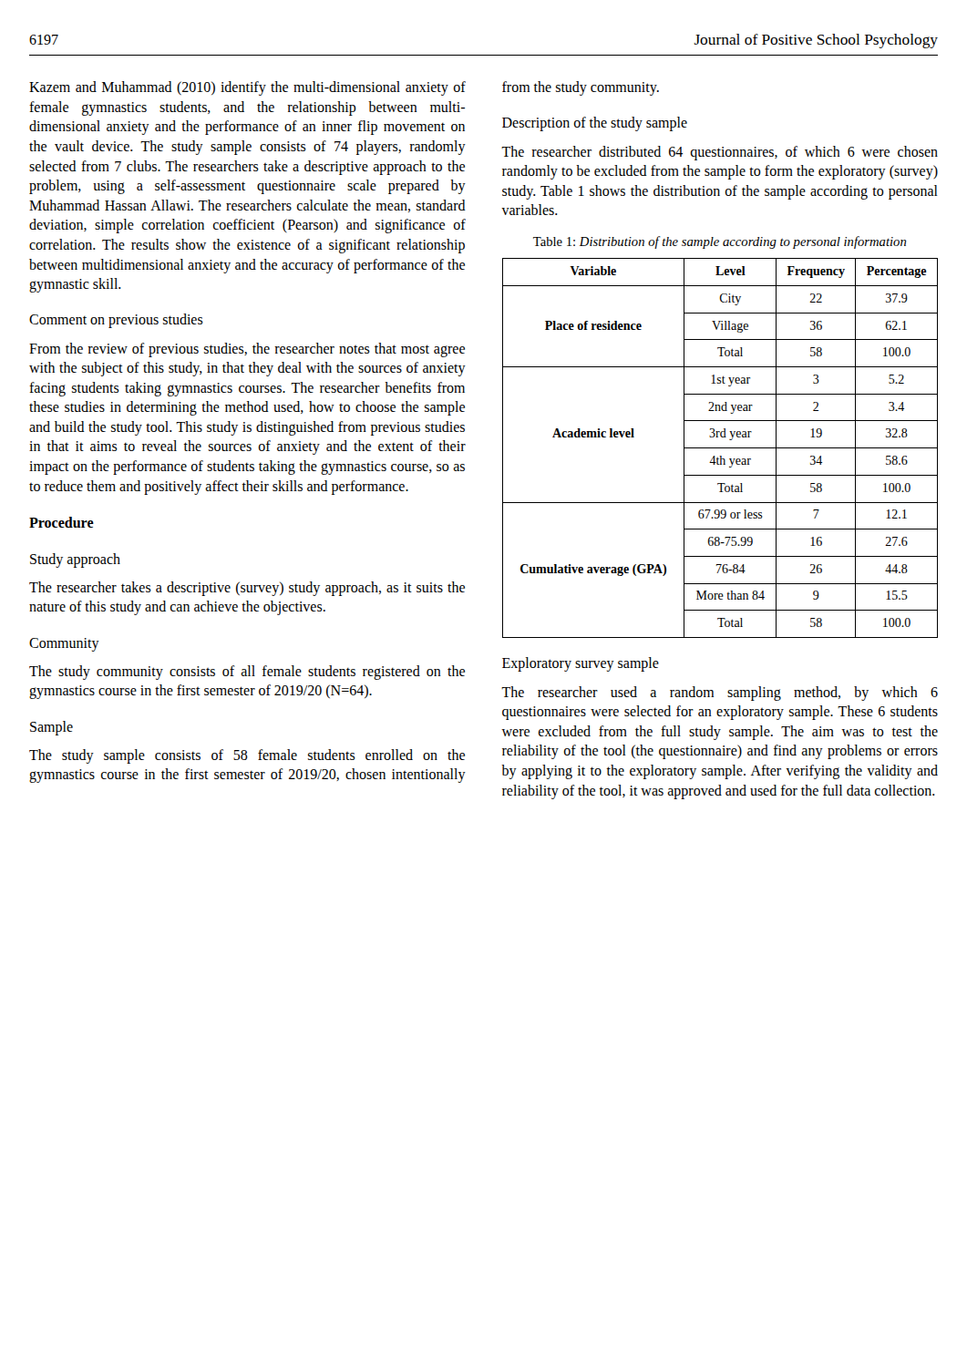6197 Journal of Positive School Psychology
Kazem and Muhammad (2010) identify the multi-dimensional anxiety of female gymnastics students, and the relationship between multi-dimensional anxiety and the performance of an inner flip movement on the vault device. The study sample consists of 74 players, randomly selected from 7 clubs. The researchers take a descriptive approach to the problem, using a self-assessment questionnaire scale prepared by Muhammad Hassan Allawi. The researchers calculate the mean, standard deviation, simple correlation coefficient (Pearson) and significance of correlation. The results show the existence of a significant relationship between multidimensional anxiety and the accuracy of performance of the gymnastic skill.
Comment on previous studies
From the review of previous studies, the researcher notes that most agree with the subject of this study, in that they deal with the sources of anxiety facing students taking gymnastics courses. The researcher benefits from these studies in determining the method used, how to choose the sample and build the study tool. This study is distinguished from previous studies in that it aims to reveal the sources of anxiety and the extent of their impact on the performance of students taking the gymnastics course, so as to reduce them and positively affect their skills and performance.
Procedure
Study approach
The researcher takes a descriptive (survey) study approach, as it suits the nature of this study and can achieve the objectives.
Community
The study community consists of all female students registered on the gymnastics course in the first semester of 2019/20 (N=64).
Sample
The study sample consists of 58 female students enrolled on the gymnastics course in the first semester of 2019/20, chosen intentionally from the study community.
Description of the study sample
The researcher distributed 64 questionnaires, of which 6 were chosen randomly to be excluded from the sample to form the exploratory (survey) study. Table 1 shows the distribution of the sample according to personal variables.
Table 1: Distribution of the sample according to personal information
| Variable | Level | Frequency | Percentage |
| --- | --- | --- | --- |
| Place of residence | City | 22 | 37.9 |
| Village | 36 | 62.1 |
| Total | 58 | 100.0 |
| Academic level | 1st year | 3 | 5.2 |
| 2nd year | 2 | 3.4 |
| 3rd year | 19 | 32.8 |
| 4th year | 34 | 58.6 |
| Total | 58 | 100.0 |
| Cumulative average (GPA) | 67.99 or less | 7 | 12.1 |
| 68-75.99 | 16 | 27.6 |
| 76-84 | 26 | 44.8 |
| More than 84 | 9 | 15.5 |
| Total | 58 | 100.0 |
Exploratory survey sample
The researcher used a random sampling method, by which 6 questionnaires were selected for an exploratory sample. These 6 students were excluded from the full study sample. The aim was to test the reliability of the tool (the questionnaire) and find any problems or errors by applying it to the exploratory sample. After verifying the validity and reliability of the tool, it was approved and used for the full data collection.